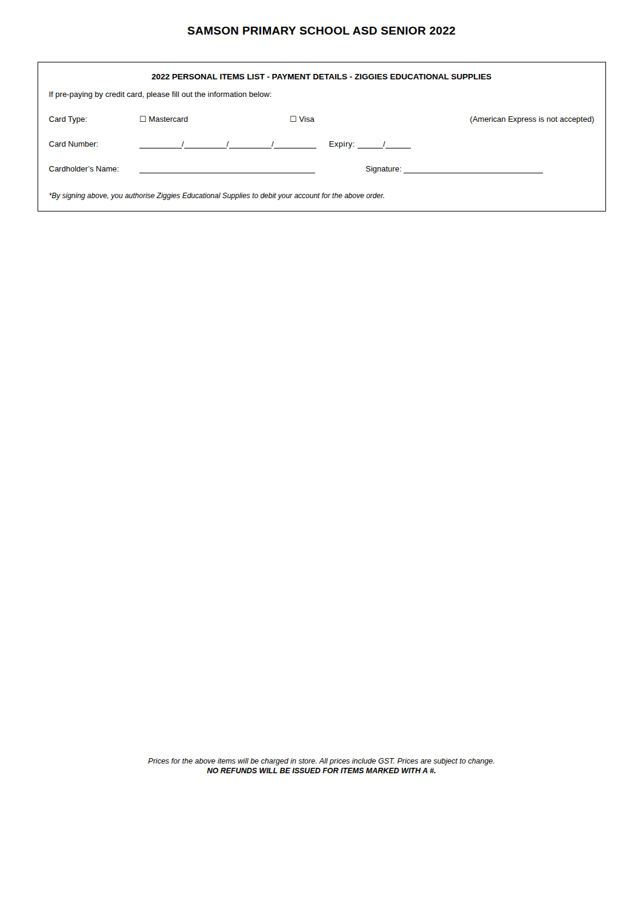SAMSON PRIMARY SCHOOL ASD SENIOR 2022
2022 PERSONAL ITEMS LIST - PAYMENT DETAILS - ZIGGIES EDUCATIONAL SUPPLIES
If pre-paying by credit card, please fill out the information below:
| Card Type: | ☐ Mastercard | ☐ Visa | (American Express is not accepted) |
| Card Number: | / / / Expiry: / |
| Cardholder’s Name: | | Signature: |
*By signing above, you authorise Ziggies Educational Supplies to debit your account for the above order.
Prices for the above items will be charged in store. All prices include GST. Prices are subject to change.
NO REFUNDS WILL BE ISSUED FOR ITEMS MARKED WITH A #.